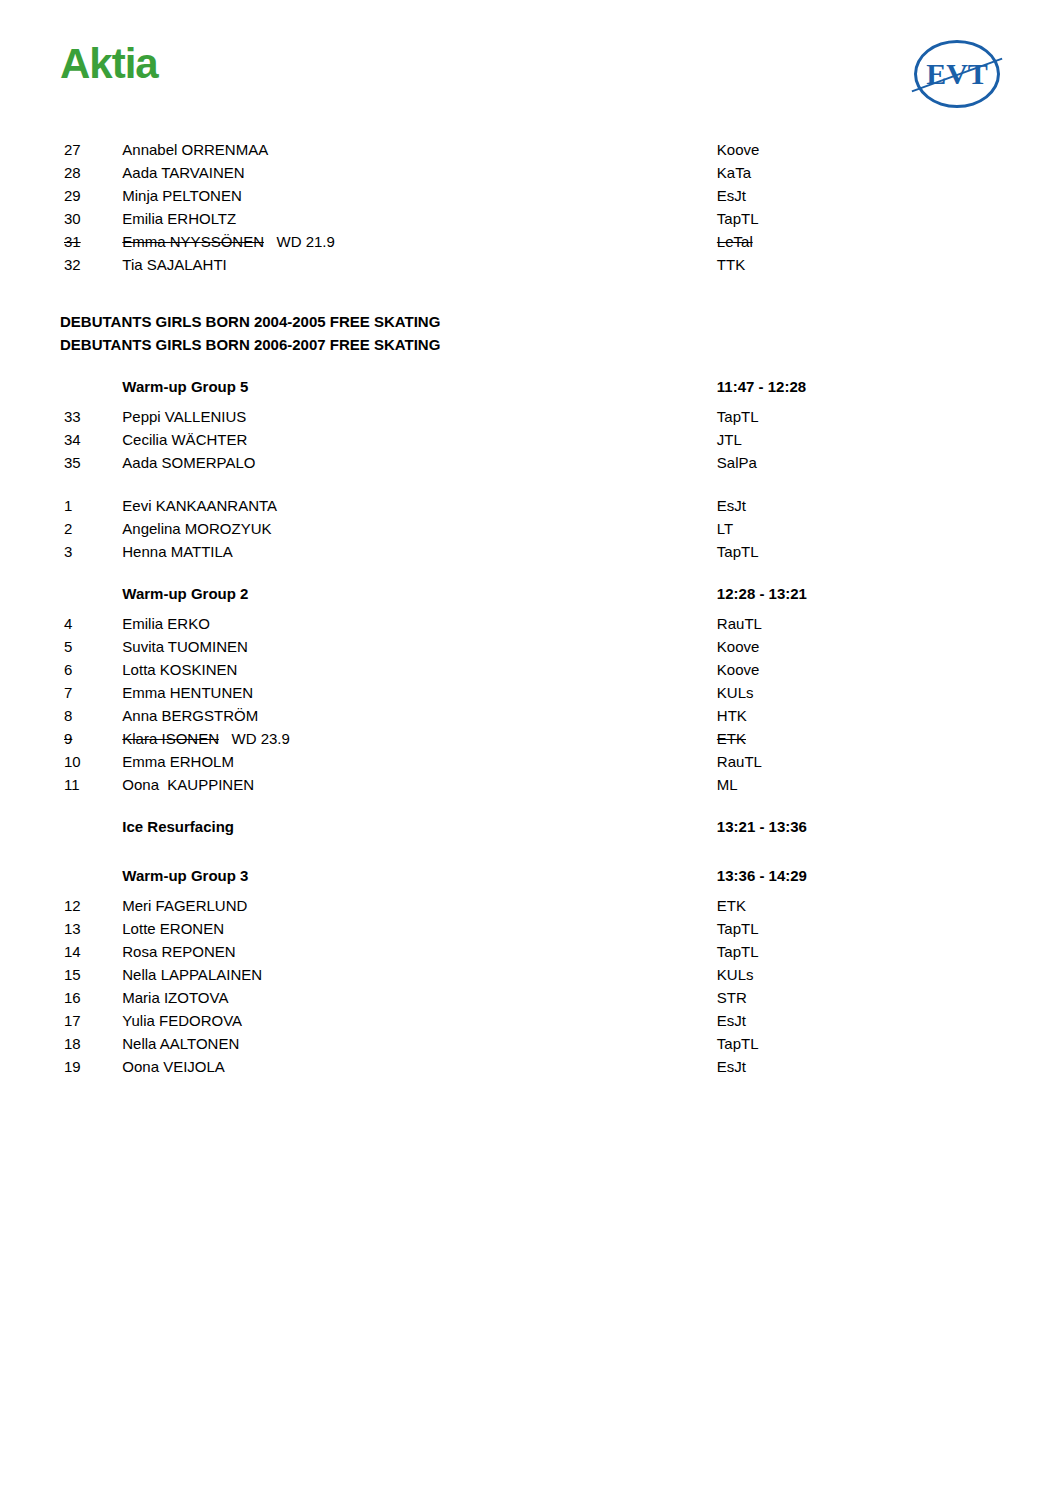Aktia
EVT
| 27 | Annabel ORRENMAA | Koove |
| 28 | Aada TARVAINEN | KaTa |
| 29 | Minja PELTONEN | EsJt |
| 30 | Emilia ERHOLTZ | TapTL |
| 31 | Emma NYYSSÖNEN WD 21.9 | LeTal |
| 32 | Tia SAJALAHTI | TTK |
DEBUTANTS GIRLS BORN 2004-2005 FREE SKATING
DEBUTANTS GIRLS BORN 2006-2007 FREE SKATING
| | Warm-up Group 5 | 11:47 - 12:28 |
| 33 | Peppi VALLENIUS | TapTL |
| 34 | Cecilia WÄCHTER | JTL |
| 35 | Aada SOMERPALO | SalPa |
| 1 | Eevi KANKAANRANTA | EsJt |
| 2 | Angelina MOROZYUK | LT |
| 3 | Henna MATTILA | TapTL |
| | Warm-up Group 2 | 12:28 - 13:21 |
| 4 | Emilia ERKO | RauTL |
| 5 | Suvita TUOMINEN | Koove |
| 6 | Lotta KOSKINEN | Koove |
| 7 | Emma HENTUNEN | KULs |
| 8 | Anna BERGSTRÖM | HTK |
| 9 | Klara ISONEN WD 23.9 | ETK |
| 10 | Emma ERHOLM | RauTL |
| 11 | Oona KAUPPINEN | ML |
| | Ice Resurfacing | 13:21 - 13:36 |
| | Warm-up Group 3 | 13:36 - 14:29 |
| 12 | Meri FAGERLUND | ETK |
| 13 | Lotte ERONEN | TapTL |
| 14 | Rosa REPONEN | TapTL |
| 15 | Nella LAPPALAINEN | KULs |
| 16 | Maria IZOTOVA | STR |
| 17 | Yulia FEDOROVA | EsJt |
| 18 | Nella AALTONEN | TapTL |
| 19 | Oona VEIJOLA | EsJt |